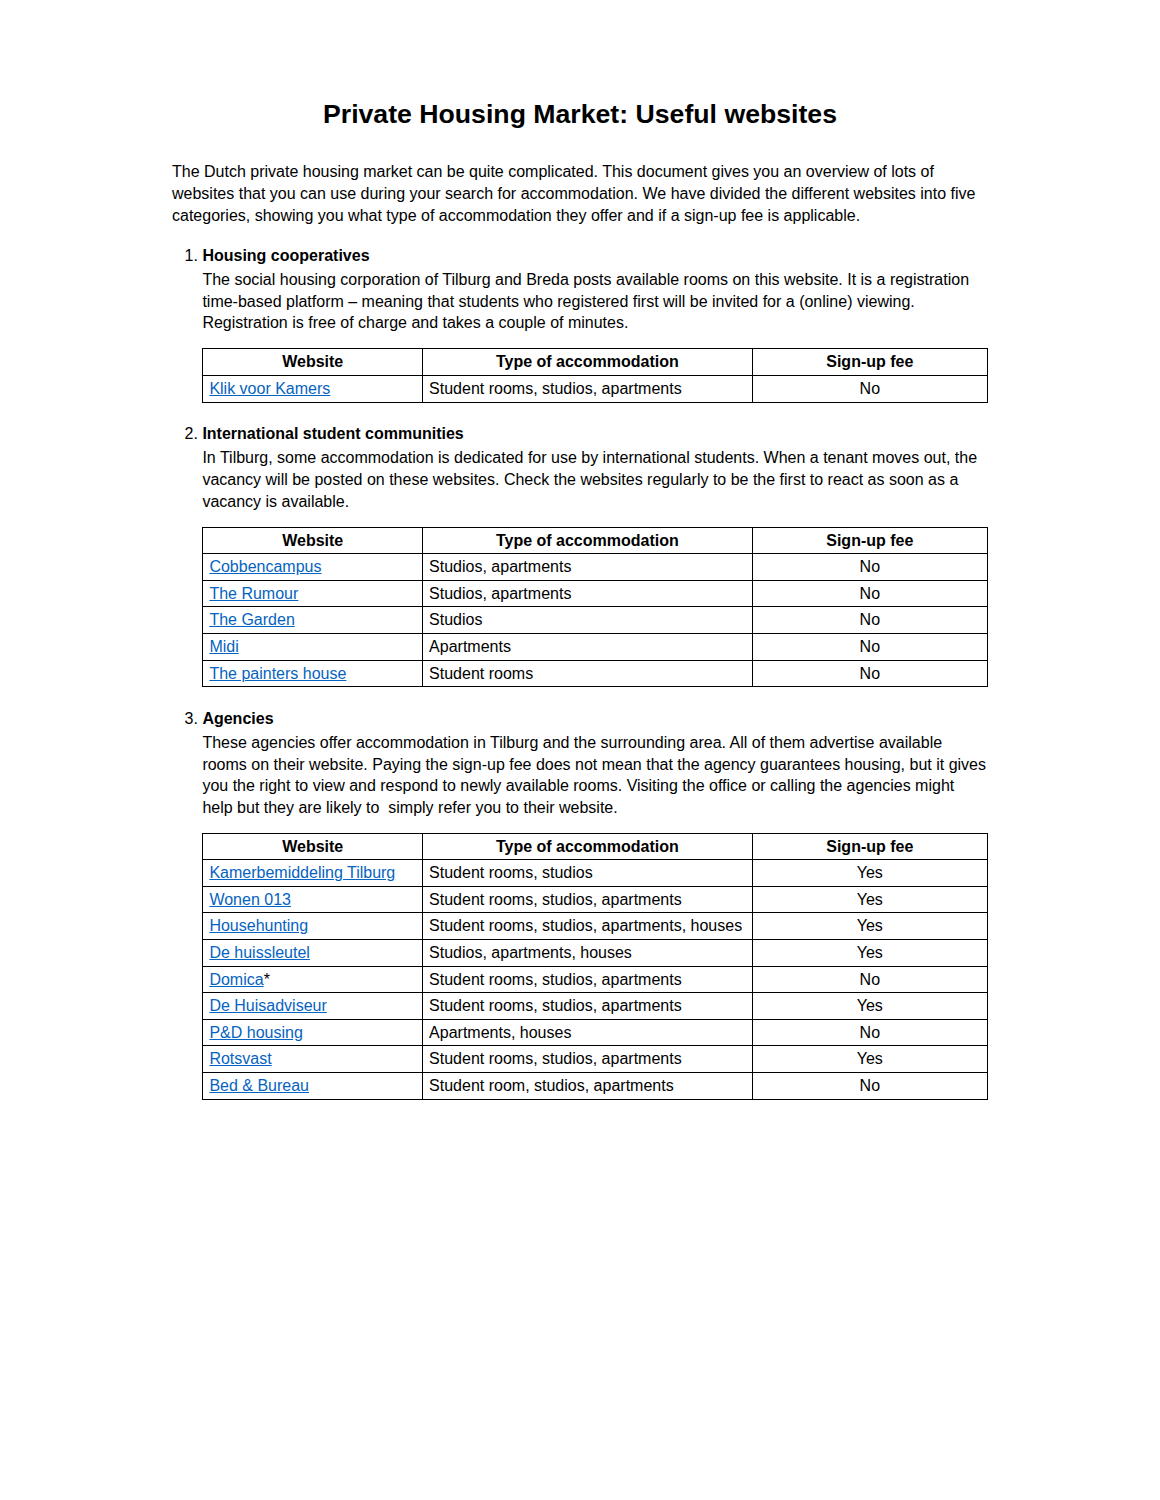Private Housing Market: Useful websites
The Dutch private housing market can be quite complicated. This document gives you an overview of lots of websites that you can use during your search for accommodation. We have divided the different websites into five categories, showing you what type of accommodation they offer and if a sign-up fee is applicable.
Housing cooperatives
The social housing corporation of Tilburg and Breda posts available rooms on this website. It is a registration time-based platform – meaning that students who registered first will be invited for a (online) viewing. Registration is free of charge and takes a couple of minutes.
| Website | Type of accommodation | Sign-up fee |
| --- | --- | --- |
| Klik voor Kamers | Student rooms, studios, apartments | No |
International student communities
In Tilburg, some accommodation is dedicated for use by international students. When a tenant moves out, the vacancy will be posted on these websites. Check the websites regularly to be the first to react as soon as a vacancy is available.
| Website | Type of accommodation | Sign-up fee |
| --- | --- | --- |
| Cobbencampus | Studios, apartments | No |
| The Rumour | Studios, apartments | No |
| The Garden | Studios | No |
| Midi | Apartments | No |
| The painters house | Student rooms | No |
Agencies
These agencies offer accommodation in Tilburg and the surrounding area. All of them advertise available rooms on their website. Paying the sign-up fee does not mean that the agency guarantees housing, but it gives you the right to view and respond to newly available rooms. Visiting the office or calling the agencies might help but they are likely to simply refer you to their website.
| Website | Type of accommodation | Sign-up fee |
| --- | --- | --- |
| Kamerbemiddeling Tilburg | Student rooms, studios | Yes |
| Wonen 013 | Student rooms, studios, apartments | Yes |
| Househunting | Student rooms, studios, apartments, houses | Yes |
| De huissleutel | Studios, apartments, houses | Yes |
| Domica * | Student rooms, studios, apartments | No |
| De Huisadviseur | Student rooms, studios, apartments | Yes |
| P&D housing | Apartments, houses | No |
| Rotsvast | Student rooms, studios, apartments | Yes |
| Bed & Bureau | Student room, studios, apartments | No |